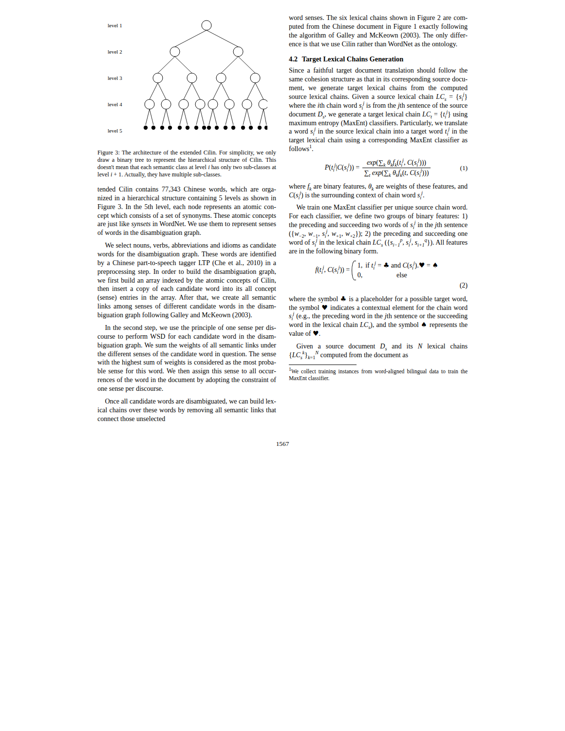level 1 level 2 level 3 level 4 level 5
Figure 3: The architecture of the extended Cilin. For simplicity, we only draw a binary tree to represent the hierarchical structure of Cilin. This doesn't mean that each semantic class at level i has only two sub-classes at level i + 1. Actually, they have multiple sub-classes.
tended Cilin contains 77,343 Chinese words, which are organized in a hierarchical structure containing 5 levels as shown in Figure 3. In the 5th level, each node represents an atomic concept which consists of a set of synonyms. These atomic concepts are just like synsets in WordNet. We use them to represent senses of words in the disambiguation graph.
We select nouns, verbs, abbreviations and idioms as candidate words for the disambiguation graph. These words are identified by a Chinese part-to-speech tagger LTP (Che et al., 2010) in a preprocessing step. In order to build the disambiguation graph, we first build an array indexed by the atomic concepts of Cilin, then insert a copy of each candidate word into its all concept (sense) entries in the array. After that, we create all semantic links among senses of different candidate words in the disambiguation graph following Galley and McKeown (2003).
In the second step, we use the principle of one sense per discourse to perform WSD for each candidate word in the disambiguation graph. We sum the weights of all semantic links under the different senses of the candidate word in question. The sense with the highest sum of weights is considered as the most probable sense for this word. We then assign this sense to all occurrences of the word in the document by adopting the constraint of one sense per discourse.
Once all candidate words are disambiguated, we can build lexical chains over these words by removing all semantic links that connect those unselected
word senses. The six lexical chains shown in Figure 2 are computed from the Chinese document in Figure 1 exactly following the algorithm of Galley and McKeown (2003). The only difference is that we use Cilin rather than WordNet as the ontology.
4.2 Target Lexical Chains Generation
Since a faithful target document translation should follow the same cohesion structure as that in its corresponding source document, we generate target lexical chains from the computed source lexical chains. Given a source lexical chain LCs = {sij} where the ith chain word sij is from the jth sentence of the source document Ds, we generate a target lexical chain LCt = {tij} using maximum entropy (MaxEnt) classifiers. Particularly, we translate a word sij in the source lexical chain into a target word tij in the target lexical chain using a corresponding MaxEnt classifier as follows1.
P(tij|C(sij)) = exp(∑k θkfk(tij, C(sij))) ∑t exp(∑k θkfk(t, C(sij))) (1)
where fk are binary features, θk are weights of these features, and C(sij) is the surrounding context of chain word sij.
We train one MaxEnt classifier per unique source chain word. For each classifier, we define two groups of binary features: 1) the preceding and succeeding two words of sij in the jth sentence ({w−2, w−1, sij, w+1, w+2}); 2) the preceding and succeeding one word of sij in the lexical chain LCs ({si−1p, sij, si+1q}). All features are in the following binary form.
f(tij, C(sij)) =
| 1, | if t i j = ♣ and C ( s i j ). ♥ = ♠ |
| 0, | else |
(2)
where the symbol ♣ is a placeholder for a possible target word, the symbol ♥ indicates a contextual element for the chain word sij (e.g., the preceding word in the jth sentence or the succeeding word in the lexical chain LCs), and the symbol ♠ represents the value of ♥.
Given a source document Ds and its N lexical chains {LCsk}k=1N computed from the document as
1We collect training instances from word-aligned bilingual data to train the MaxEnt classifier.
1567